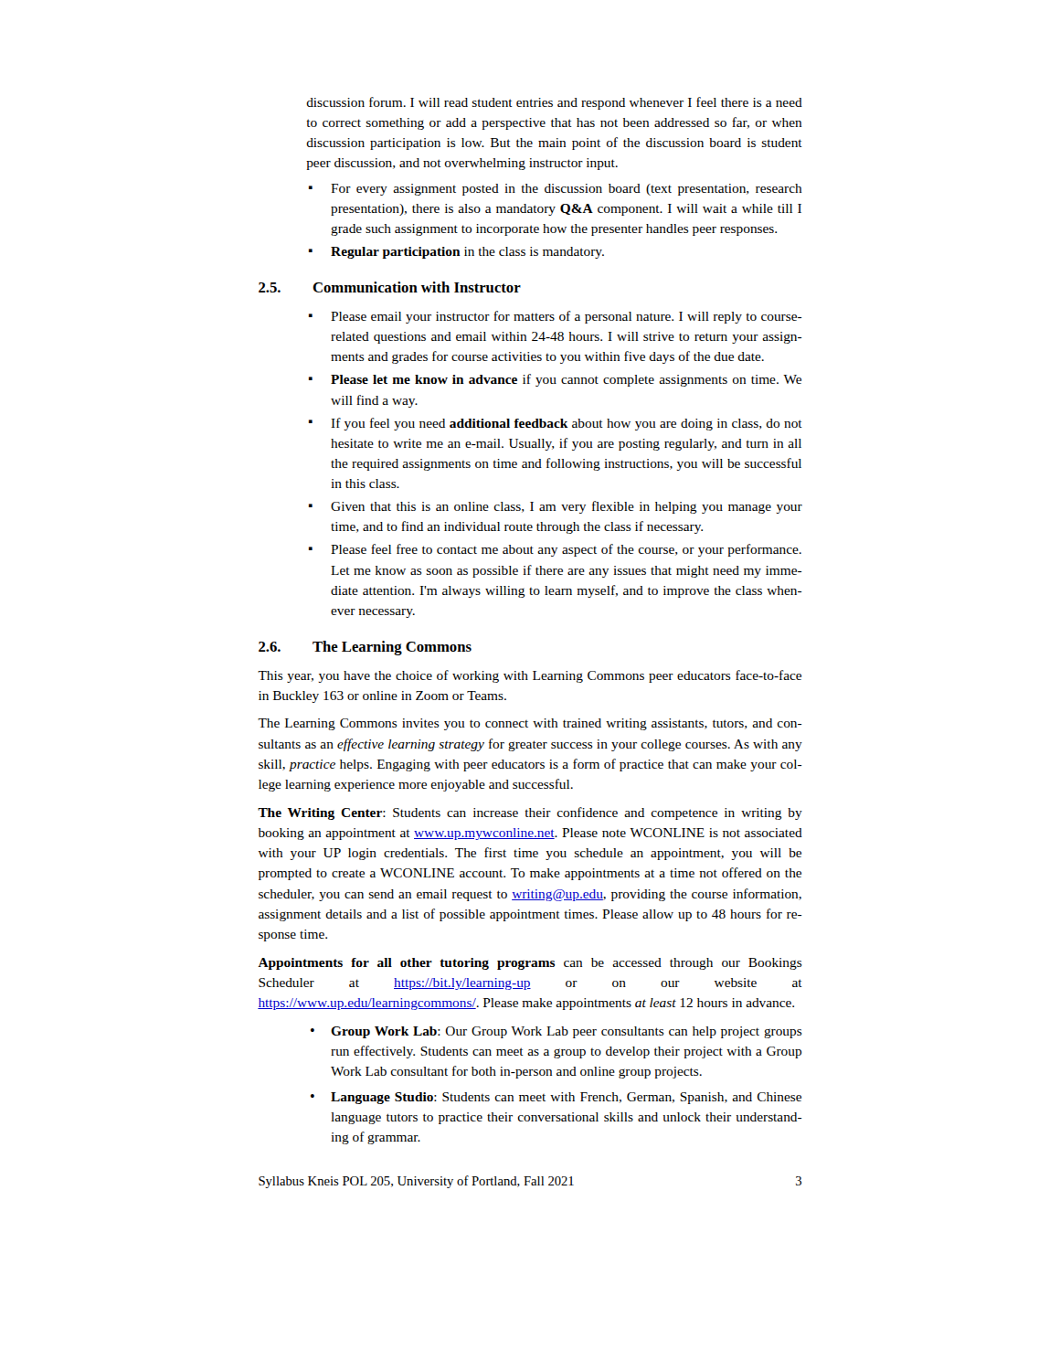discussion forum. I will read student entries and respond whenever I feel there is a need to correct something or add a perspective that has not been addressed so far, or when discussion participation is low. But the main point of the discussion board is student peer discussion, and not overwhelming instructor input.
For every assignment posted in the discussion board (text presentation, research presentation), there is also a mandatory Q&A component. I will wait a while till I grade such assignment to incorporate how the presenter handles peer responses.
Regular participation in the class is mandatory.
2.5. Communication with Instructor
Please email your instructor for matters of a personal nature. I will reply to course-related questions and email within 24-48 hours. I will strive to return your assignments and grades for course activities to you within five days of the due date.
Please let me know in advance if you cannot complete assignments on time. We will find a way.
If you feel you need additional feedback about how you are doing in class, do not hesitate to write me an e-mail. Usually, if you are posting regularly, and turn in all the required assignments on time and following instructions, you will be successful in this class.
Given that this is an online class, I am very flexible in helping you manage your time, and to find an individual route through the class if necessary.
Please feel free to contact me about any aspect of the course, or your performance. Let me know as soon as possible if there are any issues that might need my immediate attention. I'm always willing to learn myself, and to improve the class whenever necessary.
2.6. The Learning Commons
This year, you have the choice of working with Learning Commons peer educators face-to-face in Buckley 163 or online in Zoom or Teams.
The Learning Commons invites you to connect with trained writing assistants, tutors, and consultants as an effective learning strategy for greater success in your college courses. As with any skill, practice helps. Engaging with peer educators is a form of practice that can make your college learning experience more enjoyable and successful.
The Writing Center: Students can increase their confidence and competence in writing by booking an appointment at www.up.mywconline.net. Please note WCONLINE is not associated with your UP login credentials. The first time you schedule an appointment, you will be prompted to create a WCONLINE account. To make appointments at a time not offered on the scheduler, you can send an email request to writing@up.edu, providing the course information, assignment details and a list of possible appointment times. Please allow up to 48 hours for response time.
Appointments for all other tutoring programs can be accessed through our Bookings Scheduler at https://bit.ly/learning-up or on our website at https://www.up.edu/learningcommons/. Please make appointments at least 12 hours in advance.
Group Work Lab: Our Group Work Lab peer consultants can help project groups run effectively. Students can meet as a group to develop their project with a Group Work Lab consultant for both in-person and online group projects.
Language Studio: Students can meet with French, German, Spanish, and Chinese language tutors to practice their conversational skills and unlock their understanding of grammar.
Syllabus Kneis POL 205, University of Portland, Fall 2021 3